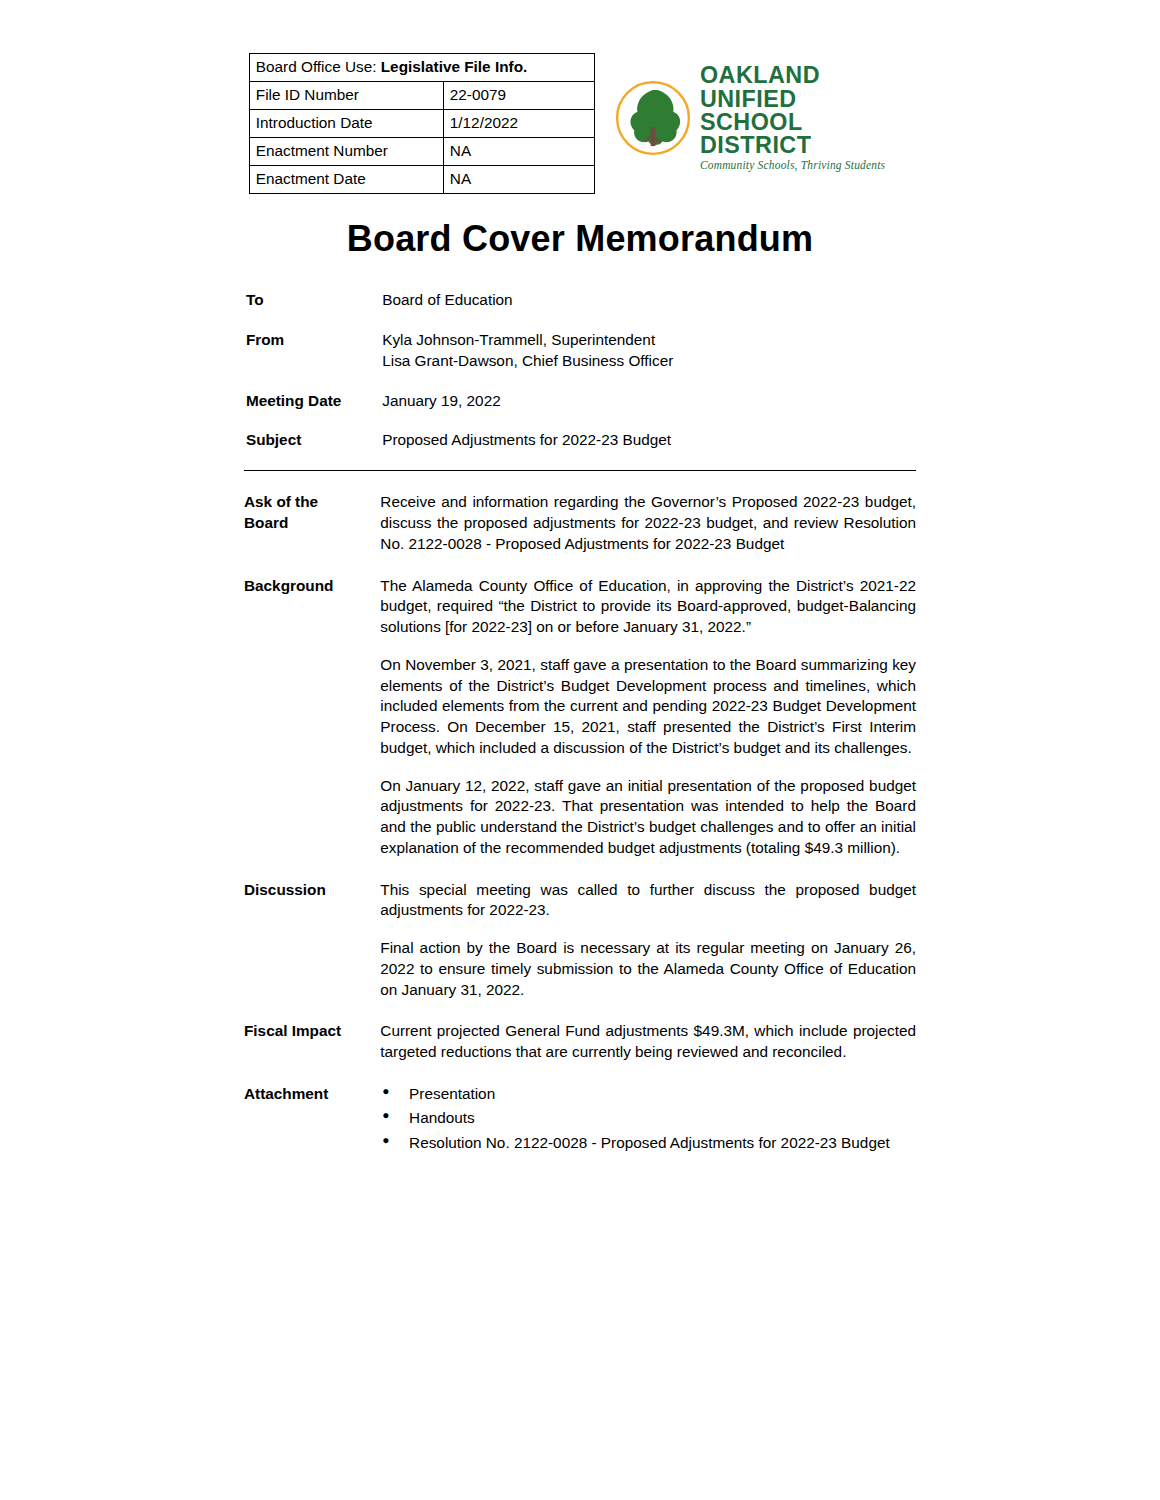| Board Office Use: Legislative File Info. |
| File ID Number | 22-0079 |
| Introduction Date | 1/12/2022 |
| Enactment Number | NA |
| Enactment Date | NA |
OAKLAND UNIFIED
SCHOOL DISTRICT
Community Schools, Thriving Students
Board Cover Memorandum
To
Board of Education
From
Kyla Johnson-Trammell, Superintendent Lisa Grant-Dawson, Chief Business Officer
Meeting Date
January 19, 2022
Subject
Proposed Adjustments for 2022-23 Budget
Ask of the
Board
Receive and information regarding the Governor’s Proposed 2022-23 budget, discuss the proposed adjustments for 2022-23 budget, and review Resolution No. 2122-0028 - Proposed Adjustments for 2022-23 Budget
Background
The Alameda County Office of Education, in approving the District’s 2021-22 budget, required “the District to provide its Board-approved, budget-Balancing solutions [for 2022-23] on or before January 31, 2022.”
On November 3, 2021, staff gave a presentation to the Board summarizing key elements of the District’s Budget Development process and timelines, which included elements from the current and pending 2022-23 Budget Development Process. On December 15, 2021, staff presented the District’s First Interim budget, which included a discussion of the District’s budget and its challenges.
On January 12, 2022, staff gave an initial presentation of the proposed budget adjustments for 2022-23. That presentation was intended to help the Board and the public understand the District’s budget challenges and to offer an initial explanation of the recommended budget adjustments (totaling $49.3 million).
Discussion
This special meeting was called to further discuss the proposed budget adjustments for 2022-23.
Final action by the Board is necessary at its regular meeting on January 26, 2022 to ensure timely submission to the Alameda County Office of Education on January 31, 2022.
Fiscal Impact
Current projected General Fund adjustments $49.3M, which include projected targeted reductions that are currently being reviewed and reconciled.
Attachment
Presentation
Handouts
Resolution No. 2122-0028 - Proposed Adjustments for 2022-23 Budget